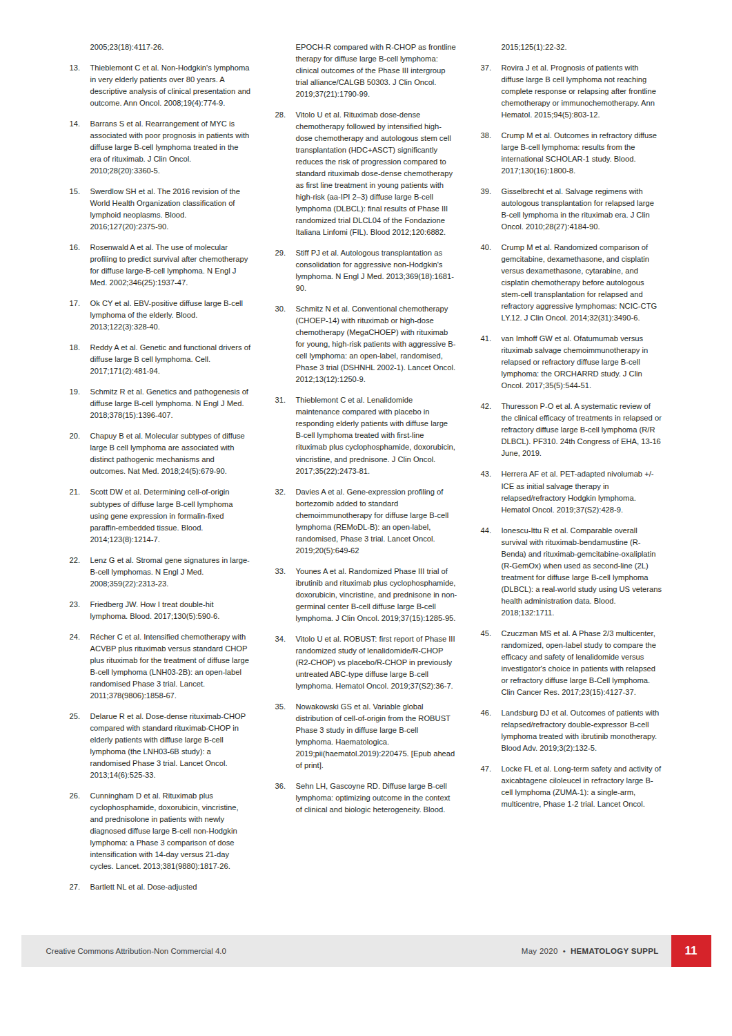2005;23(18):4117-26.
13. Thieblemont C et al. Non-Hodgkin's lymphoma in very elderly patients over 80 years. A descriptive analysis of clinical presentation and outcome. Ann Oncol. 2008;19(4):774-9.
14. Barrans S et al. Rearrangement of MYC is associated with poor prognosis in patients with diffuse large B-cell lymphoma treated in the era of rituximab. J Clin Oncol. 2010;28(20):3360-5.
15. Swerdlow SH et al. The 2016 revision of the World Health Organization classification of lymphoid neoplasms. Blood. 2016;127(20):2375-90.
16. Rosenwald A et al. The use of molecular profiling to predict survival after chemotherapy for diffuse large-B-cell lymphoma. N Engl J Med. 2002;346(25):1937-47.
17. Ok CY et al. EBV-positive diffuse large B-cell lymphoma of the elderly. Blood. 2013;122(3):328-40.
18. Reddy A et al. Genetic and functional drivers of diffuse large B cell lymphoma. Cell. 2017;171(2):481-94.
19. Schmitz R et al. Genetics and pathogenesis of diffuse large B-cell lymphoma. N Engl J Med. 2018;378(15):1396-407.
20. Chapuy B et al. Molecular subtypes of diffuse large B cell lymphoma are associated with distinct pathogenic mechanisms and outcomes. Nat Med. 2018;24(5):679-90.
21. Scott DW et al. Determining cell-of-origin subtypes of diffuse large B-cell lymphoma using gene expression in formalin-fixed paraffin-embedded tissue. Blood. 2014;123(8):1214-7.
22. Lenz G et al. Stromal gene signatures in large-B-cell lymphomas. N Engl J Med. 2008;359(22):2313-23.
23. Friedberg JW. How I treat double-hit lymphoma. Blood. 2017;130(5):590-6.
24. Récher C et al. Intensified chemotherapy with ACVBP plus rituximab versus standard CHOP plus rituximab for the treatment of diffuse large B-cell lymphoma (LNH03-2B): an open-label randomised Phase 3 trial. Lancet. 2011;378(9806):1858-67.
25. Delarue R et al. Dose-dense rituximab-CHOP compared with standard rituximab-CHOP in elderly patients with diffuse large B-cell lymphoma (the LNH03-6B study): a randomised Phase 3 trial. Lancet Oncol. 2013;14(6):525-33.
26. Cunningham D et al. Rituximab plus cyclophosphamide, doxorubicin, vincristine, and prednisolone in patients with newly diagnosed diffuse large B-cell non-Hodgkin lymphoma: a Phase 3 comparison of dose intensification with 14-day versus 21-day cycles. Lancet. 2013;381(9880):1817-26.
27. Bartlett NL et al. Dose-adjusted
EPOCH-R compared with R-CHOP as frontline therapy for diffuse large B-cell lymphoma: clinical outcomes of the Phase III intergroup trial alliance/CALGB 50303. J Clin Oncol. 2019;37(21):1790-99.
28. Vitolo U et al. Rituximab dose-dense chemotherapy followed by intensified high-dose chemotherapy and autologous stem cell transplantation (HDC+ASCT) significantly reduces the risk of progression compared to standard rituximab dose-dense chemotherapy as first line treatment in young patients with high-risk (aa-IPI 2–3) diffuse large B-cell lymphoma (DLBCL): final results of Phase III randomized trial DLCL04 of the Fondazione Italiana Linfomi (FIL). Blood 2012;120:6882.
29. Stiff PJ et al. Autologous transplantation as consolidation for aggressive non-Hodgkin's lymphoma. N Engl J Med. 2013;369(18):1681-90.
30. Schmitz N et al. Conventional chemotherapy (CHOEP-14) with rituximab or high-dose chemotherapy (MegaCHOEP) with rituximab for young, high-risk patients with aggressive B-cell lymphoma: an open-label, randomised, Phase 3 trial (DSHNHL 2002-1). Lancet Oncol. 2012;13(12):1250-9.
31. Thieblemont C et al. Lenalidomide maintenance compared with placebo in responding elderly patients with diffuse large B-cell lymphoma treated with first-line rituximab plus cyclophosphamide, doxorubicin, vincristine, and prednisone. J Clin Oncol. 2017;35(22):2473-81.
32. Davies A et al. Gene-expression profiling of bortezomib added to standard chemoimmunotherapy for diffuse large B-cell lymphoma (REMoDL-B): an open-label, randomised, Phase 3 trial. Lancet Oncol. 2019;20(5):649-62
33. Younes A et al. Randomized Phase III trial of ibrutinib and rituximab plus cyclophosphamide, doxorubicin, vincristine, and prednisone in non-germinal center B-cell diffuse large B-cell lymphoma. J Clin Oncol. 2019;37(15):1285-95.
34. Vitolo U et al. ROBUST: first report of Phase III randomized study of lenalidomide/R-CHOP (R2-CHOP) vs placebo/R-CHOP in previously untreated ABC-type diffuse large B-cell lymphoma. Hematol Oncol. 2019;37(S2):36-7.
35. Nowakowski GS et al. Variable global distribution of cell-of-origin from the ROBUST Phase 3 study in diffuse large B-cell lymphoma. Haematologica. 2019;pii(haematol.2019):220475. [Epub ahead of print].
36. Sehn LH, Gascoyne RD. Diffuse large B-cell lymphoma: optimizing outcome in the context of clinical and biologic heterogeneity. Blood.
2015;125(1):22-32.
37. Rovira J et al. Prognosis of patients with diffuse large B cell lymphoma not reaching complete response or relapsing after frontline chemotherapy or immunochemotherapy. Ann Hematol. 2015;94(5):803-12.
38. Crump M et al. Outcomes in refractory diffuse large B-cell lymphoma: results from the international SCHOLAR-1 study. Blood. 2017;130(16):1800-8.
39. Gisselbrecht et al. Salvage regimens with autologous transplantation for relapsed large B-cell lymphoma in the rituximab era. J Clin Oncol. 2010;28(27):4184-90.
40. Crump M et al. Randomized comparison of gemcitabine, dexamethasone, and cisplatin versus dexamethasone, cytarabine, and cisplatin chemotherapy before autologous stem-cell transplantation for relapsed and refractory aggressive lymphomas: NCIC-CTG LY.12. J Clin Oncol. 2014;32(31):3490-6.
41. van Imhoff GW et al. Ofatumumab versus rituximab salvage chemoimmunotherapy in relapsed or refractory diffuse large B-cell lymphoma: the ORCHARRD study. J Clin Oncol. 2017;35(5):544-51.
42. Thuresson P-O et al. A systematic review of the clinical efficacy of treatments in relapsed or refractory diffuse large B-cell lymphoma (R/R DLBCL). PF310. 24th Congress of EHA, 13-16 June, 2019.
43. Herrera AF et al. PET-adapted nivolumab +/- ICE as initial salvage therapy in relapsed/refractory Hodgkin lymphoma. Hematol Oncol. 2019;37(S2):428-9.
44. Ionescu-Ittu R et al. Comparable overall survival with rituximab-bendamustine (R-Benda) and rituximab-gemcitabine-oxaliplatin (R-GemOx) when used as second-line (2L) treatment for diffuse large B-cell lymphoma (DLBCL): a real-world study using US veterans health administration data. Blood. 2018;132:1711.
45. Czuczman MS et al. A Phase 2/3 multicenter, randomized, open-label study to compare the efficacy and safety of lenalidomide versus investigator's choice in patients with relapsed or refractory diffuse large B-Cell lymphoma. Clin Cancer Res. 2017;23(15):4127-37.
46. Landsburg DJ et al. Outcomes of patients with relapsed/refractory double-expressor B-cell lymphoma treated with ibrutinib monotherapy. Blood Adv. 2019;3(2):132-5.
47. Locke FL et al. Long-term safety and activity of axicabtagene ciloleucel in refractory large B-cell lymphoma (ZUMA-1): a single-arm, multicentre, Phase 1-2 trial. Lancet Oncol.
Creative Commons Attribution-Non Commercial 4.0
May 2020 • HEMATOLOGY SUPPL
11